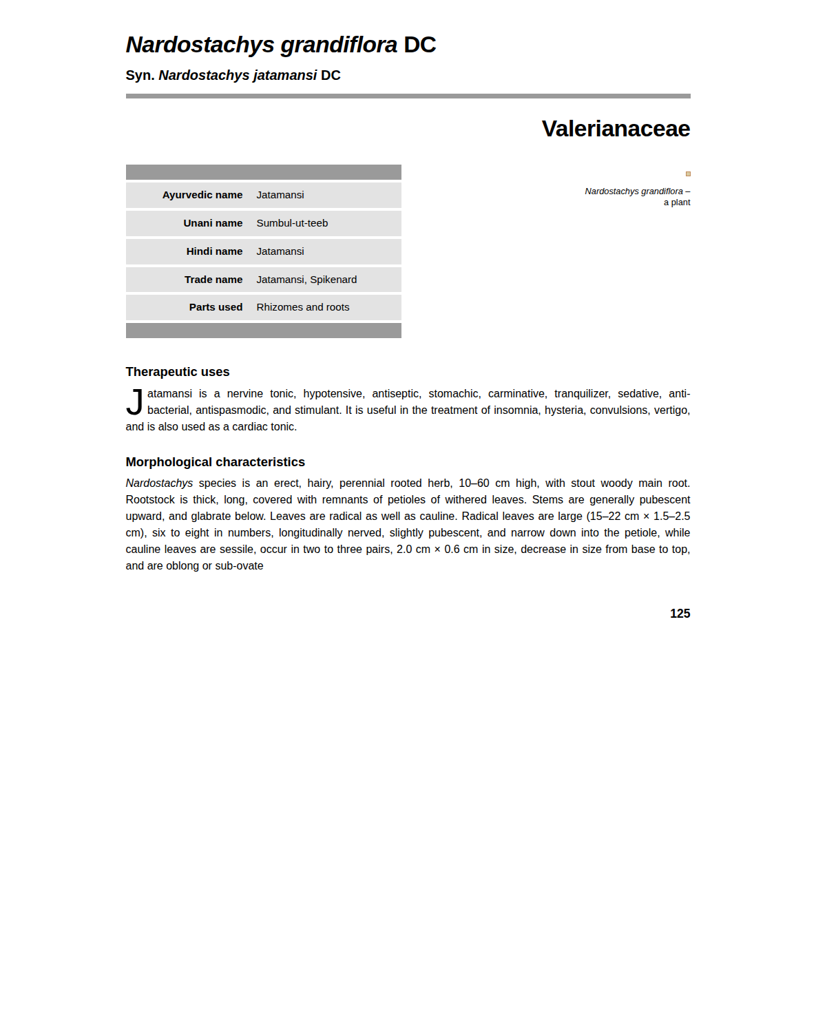Nardostachys grandiflora DC
Syn. Nardostachys jatamansi DC
Valerianaceae
| Ayurvedic name | Jatamansi |
| Unani name | Sumbul-ut-teeb |
| Hindi name | Jatamansi |
| Trade name | Jatamansi, Spikenard |
| Parts used | Rhizomes and roots |
Nardostachys grandiflora –
a plant
Therapeutic uses
Jatamansi is a nervine tonic, hypotensive, antiseptic, stomachic, carminative, tranquilizer, sedative, anti-bacterial, antispasmodic, and stimulant. It is useful in the treatment of insomnia, hysteria, convulsions, vertigo, and is also used as a cardiac tonic.
Morphological characteristics
Nardostachys species is an erect, hairy, perennial rooted herb, 10–60 cm high, with stout woody main root. Rootstock is thick, long, covered with remnants of petioles of withered leaves. Stems are generally pubescent upward, and glabrate below. Leaves are radical as well as cauline. Radical leaves are large (15–22 cm × 1.5–2.5 cm), six to eight in numbers, longitudinally nerved, slightly pubescent, and narrow down into the petiole, while cauline leaves are sessile, occur in two to three pairs, 2.0 cm × 0.6 cm in size, decrease in size from base to top, and are oblong or sub-ovate
125